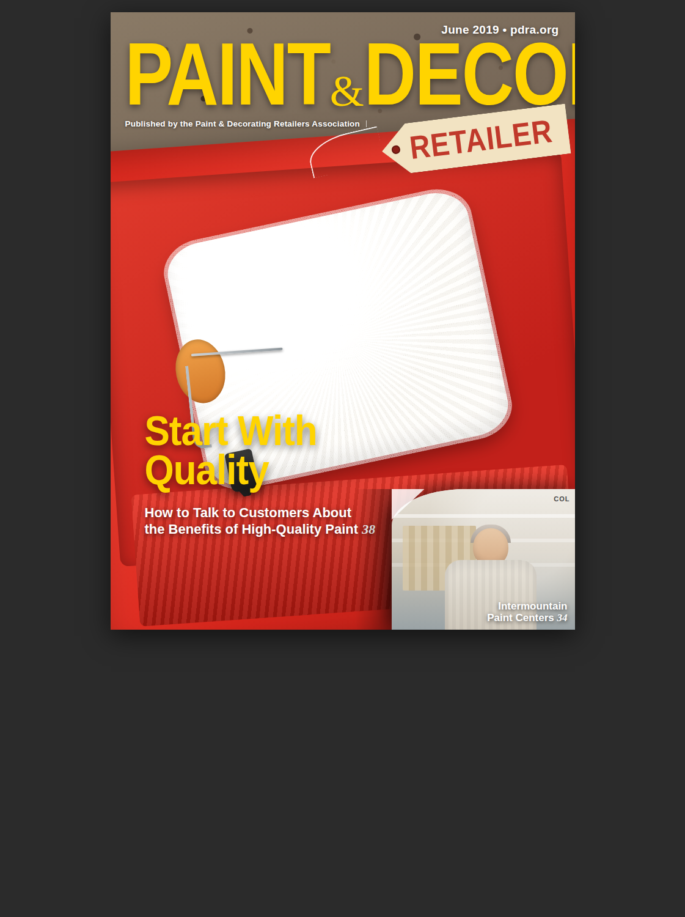June 2019 • pdra.org
PAINT&DECORATING
Published by the Paint & Decorating Retailers Association
RETAILER
Start With
Quality
How to Talk to Customers About
the Benefits of High-Quality Paint 38
COL
Intermountain
Paint Centers 34